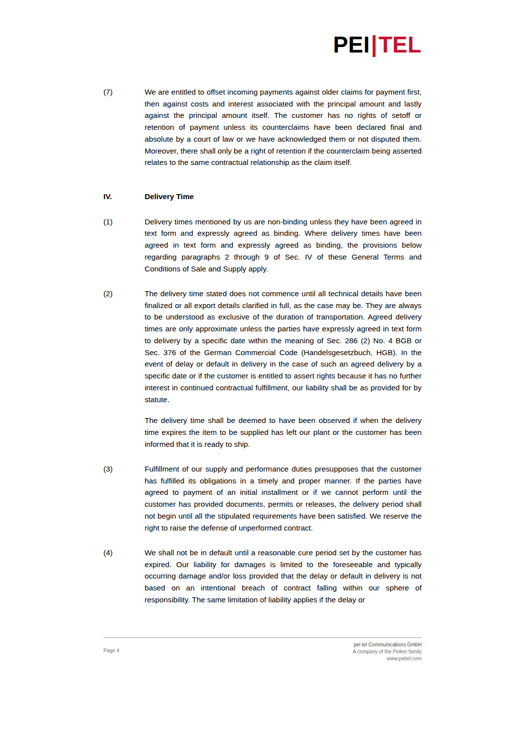PEI|TEL
(7)
We are entitled to offset incoming payments against older claims for payment first, then against costs and interest associated with the principal amount and lastly against the principal amount itself. The customer has no rights of setoff or retention of payment unless its counterclaims have been declared final and absolute by a court of law or we have acknowledged them or not disputed them. Moreover, there shall only be a right of retention if the counterclaim being asserted relates to the same contractual relationship as the claim itself.
IV. Delivery Time
(1)
Delivery times mentioned by us are non-binding unless they have been agreed in text form and expressly agreed as binding. Where delivery times have been agreed in text form and expressly agreed as binding, the provisions below regarding paragraphs 2 through 9 of Sec. IV of these General Terms and Conditions of Sale and Supply apply.
(2)
The delivery time stated does not commence until all technical details have been finalized or all export details clarified in full, as the case may be. They are always to be understood as exclusive of the duration of transportation. Agreed delivery times are only approximate unless the parties have expressly agreed in text form to delivery by a specific date within the meaning of Sec. 286 (2) No. 4 BGB or Sec. 376 of the German Commercial Code (Handelsgesetzbuch, HGB). In the event of delay or default in delivery in the case of such an agreed delivery by a specific date or if the customer is entitled to assert rights because it has no further interest in continued contractual fulfillment, our liability shall be as provided for by statute.
The delivery time shall be deemed to have been observed if when the delivery time expires the item to be supplied has left our plant or the customer has been informed that it is ready to ship.
(3)
Fulfillment of our supply and performance duties presupposes that the customer has fulfilled its obligations in a timely and proper manner. If the parties have agreed to payment of an initial installment or if we cannot perform until the customer has provided documents, permits or releases, the delivery period shall not begin until all the stipulated requirements have been satisfied. We reserve the right to raise the defense of unperformed contract.
(4)
We shall not be in default until a reasonable cure period set by the customer has expired. Our liability for damages is limited to the foreseeable and typically occurring damage and/or loss provided that the delay or default in delivery is not based on an intentional breach of contract falling within our sphere of responsibility. The same limitation of liability applies if the delay or
Page 4
pei tel Communications GmbH
A company of the Peiker family
www.peitel.com